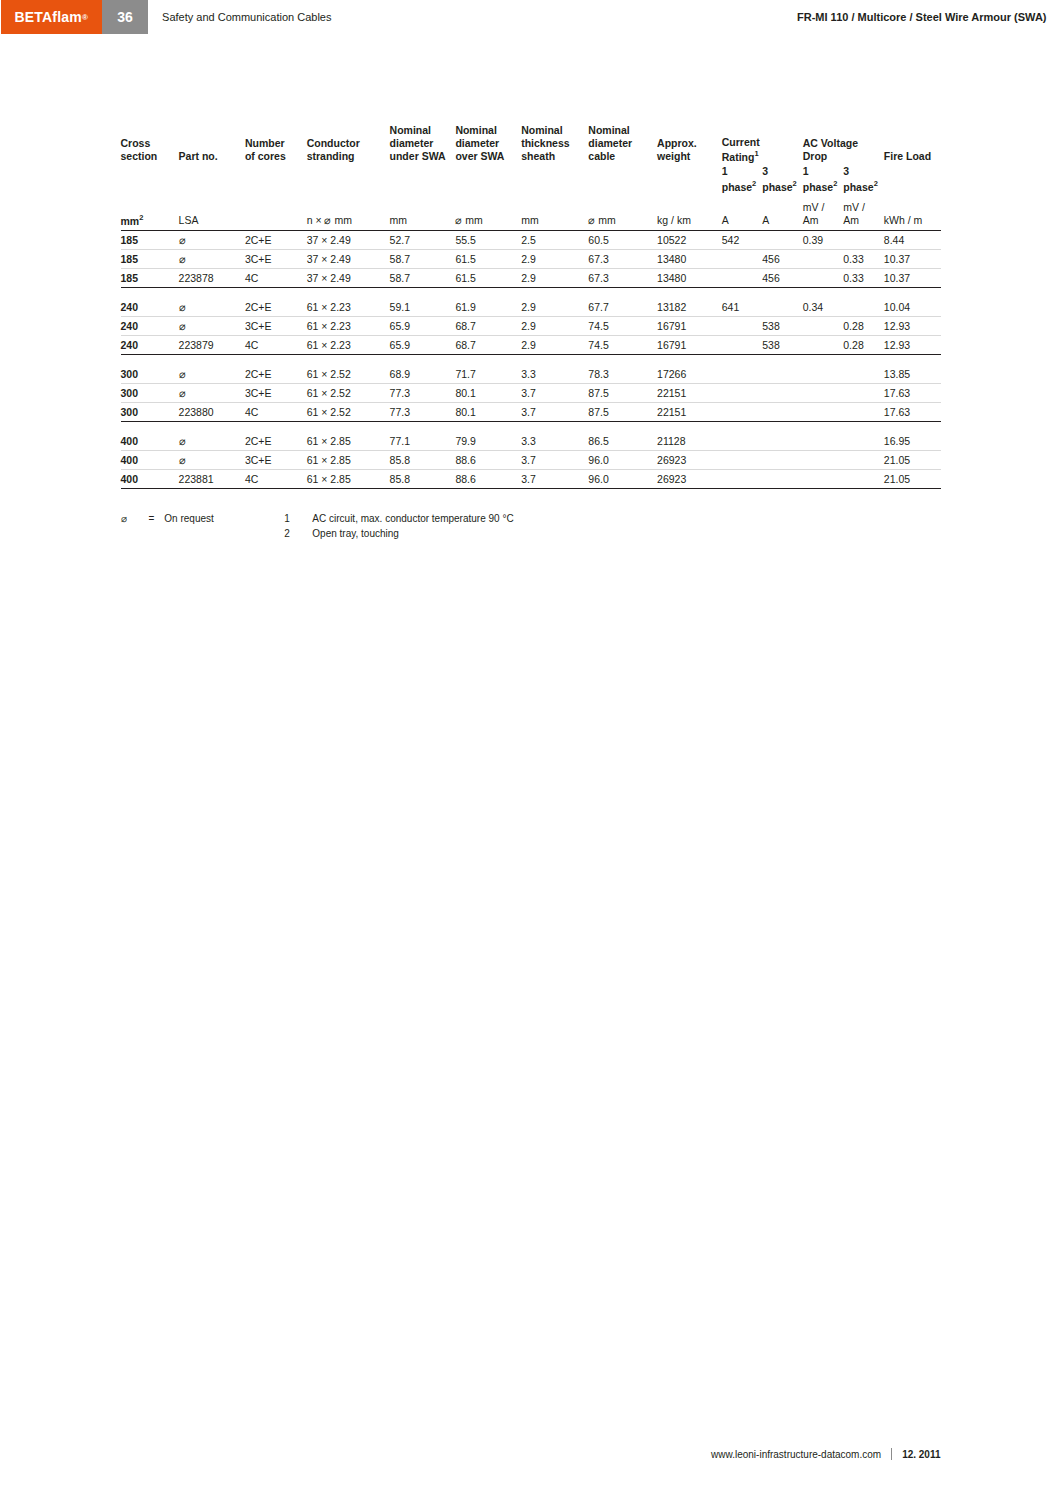BETAflam®
36
Safety and Communication Cables FR-MI 110 / Multicore / Steel Wire Armour (SWA)
| Cross section | Part no. | Number of cores | Conductor stranding | Nominal diameter under SWA | Nominal diameter over SWA | Nominal thickness sheath | Nominal diameter cable | Approx. weight | Current Rating 1 | AC Voltage Drop | Fire Load |
| --- | --- | --- | --- | --- | --- | --- | --- | --- | --- | --- | --- |
| | | | | | | | | | 1 phase 2 | 3 phase 2 | 1 phase 2 | 3 phase 2 | |
| mm 2 | LSA | | n × ⌀ mm | mm | ⌀ mm | mm | ⌀ mm | kg / km | A | A | mV / Am | mV / Am | kWh / m |
| 185 | ⌀ | 2C+E | 37 × 2.49 | 52.7 | 55.5 | 2.5 | 60.5 | 10522 | 542 | | 0.39 | | 8.44 |
| 185 | ⌀ | 3C+E | 37 × 2.49 | 58.7 | 61.5 | 2.9 | 67.3 | 13480 | | 456 | | 0.33 | 10.37 |
| 185 | 223878 | 4C | 37 × 2.49 | 58.7 | 61.5 | 2.9 | 67.3 | 13480 | | 456 | | 0.33 | 10.37 |
| 240 | ⌀ | 2C+E | 61 × 2.23 | 59.1 | 61.9 | 2.9 | 67.7 | 13182 | 641 | | 0.34 | | 10.04 |
| 240 | ⌀ | 3C+E | 61 × 2.23 | 65.9 | 68.7 | 2.9 | 74.5 | 16791 | | 538 | | 0.28 | 12.93 |
| 240 | 223879 | 4C | 61 × 2.23 | 65.9 | 68.7 | 2.9 | 74.5 | 16791 | | 538 | | 0.28 | 12.93 |
| 300 | ⌀ | 2C+E | 61 × 2.52 | 68.9 | 71.7 | 3.3 | 78.3 | 17266 | | | | | 13.85 |
| 300 | ⌀ | 3C+E | 61 × 2.52 | 77.3 | 80.1 | 3.7 | 87.5 | 22151 | | | | | 17.63 |
| 300 | 223880 | 4C | 61 × 2.52 | 77.3 | 80.1 | 3.7 | 87.5 | 22151 | | | | | 17.63 |
| 400 | ⌀ | 2C+E | 61 × 2.85 | 77.1 | 79.9 | 3.3 | 86.5 | 21128 | | | | | 16.95 |
| 400 | ⌀ | 3C+E | 61 × 2.85 | 85.8 | 88.6 | 3.7 | 96.0 | 26923 | | | | | 21.05 |
| 400 | 223881 | 4C | 61 × 2.85 | 85.8 | 88.6 | 3.7 | 96.0 | 26923 | | | | | 21.05 |
| ⌀ | = | On request | 1 | AC circuit, max. conductor temperature 90 °C |
| | | | 2 | Open tray, touching |
www.leoni-infrastructure-datacom.com 12. 2011